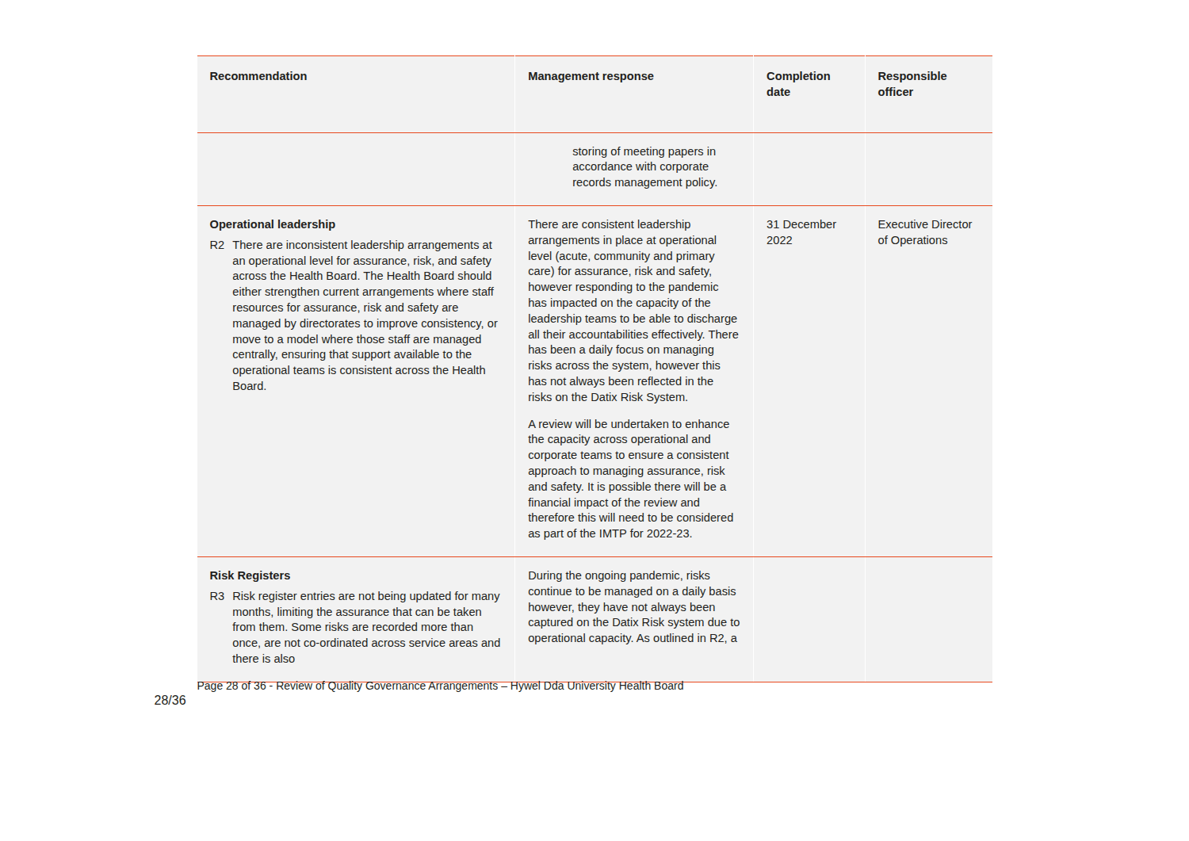| Recommendation | Management response | Completion date | Responsible officer |
| --- | --- | --- | --- |
| | storing of meeting papers in accordance with corporate records management policy. | | |
| Operational leadership R2 There are inconsistent leadership arrangements at an operational level for assurance, risk, and safety across the Health Board. The Health Board should either strengthen current arrangements where staff resources for assurance, risk and safety are managed by directorates to improve consistency, or move to a model where those staff are managed centrally, ensuring that support available to the operational teams is consistent across the Health Board. | There are consistent leadership arrangements in place at operational level (acute, community and primary care) for assurance, risk and safety, however responding to the pandemic has impacted on the capacity of the leadership teams to be able to discharge all their accountabilities effectively. There has been a daily focus on managing risks across the system, however this has not always been reflected in the risks on the Datix Risk System. A review will be undertaken to enhance the capacity across operational and corporate teams to ensure a consistent approach to managing assurance, risk and safety. It is possible there will be a financial impact of the review and therefore this will need to be considered as part of the IMTP for 2022-23. | 31 December 2022 | Executive Director of Operations |
| Risk Registers R3 Risk register entries are not being updated for many months, limiting the assurance that can be taken from them. Some risks are recorded more than once, are not co-ordinated across service areas and there is also | During the ongoing pandemic, risks continue to be managed on a daily basis however, they have not always been captured on the Datix Risk system due to operational capacity. As outlined in R2, a | | |
Page 28 of 36 - Review of Quality Governance Arrangements – Hywel Dda University Health Board
28/36